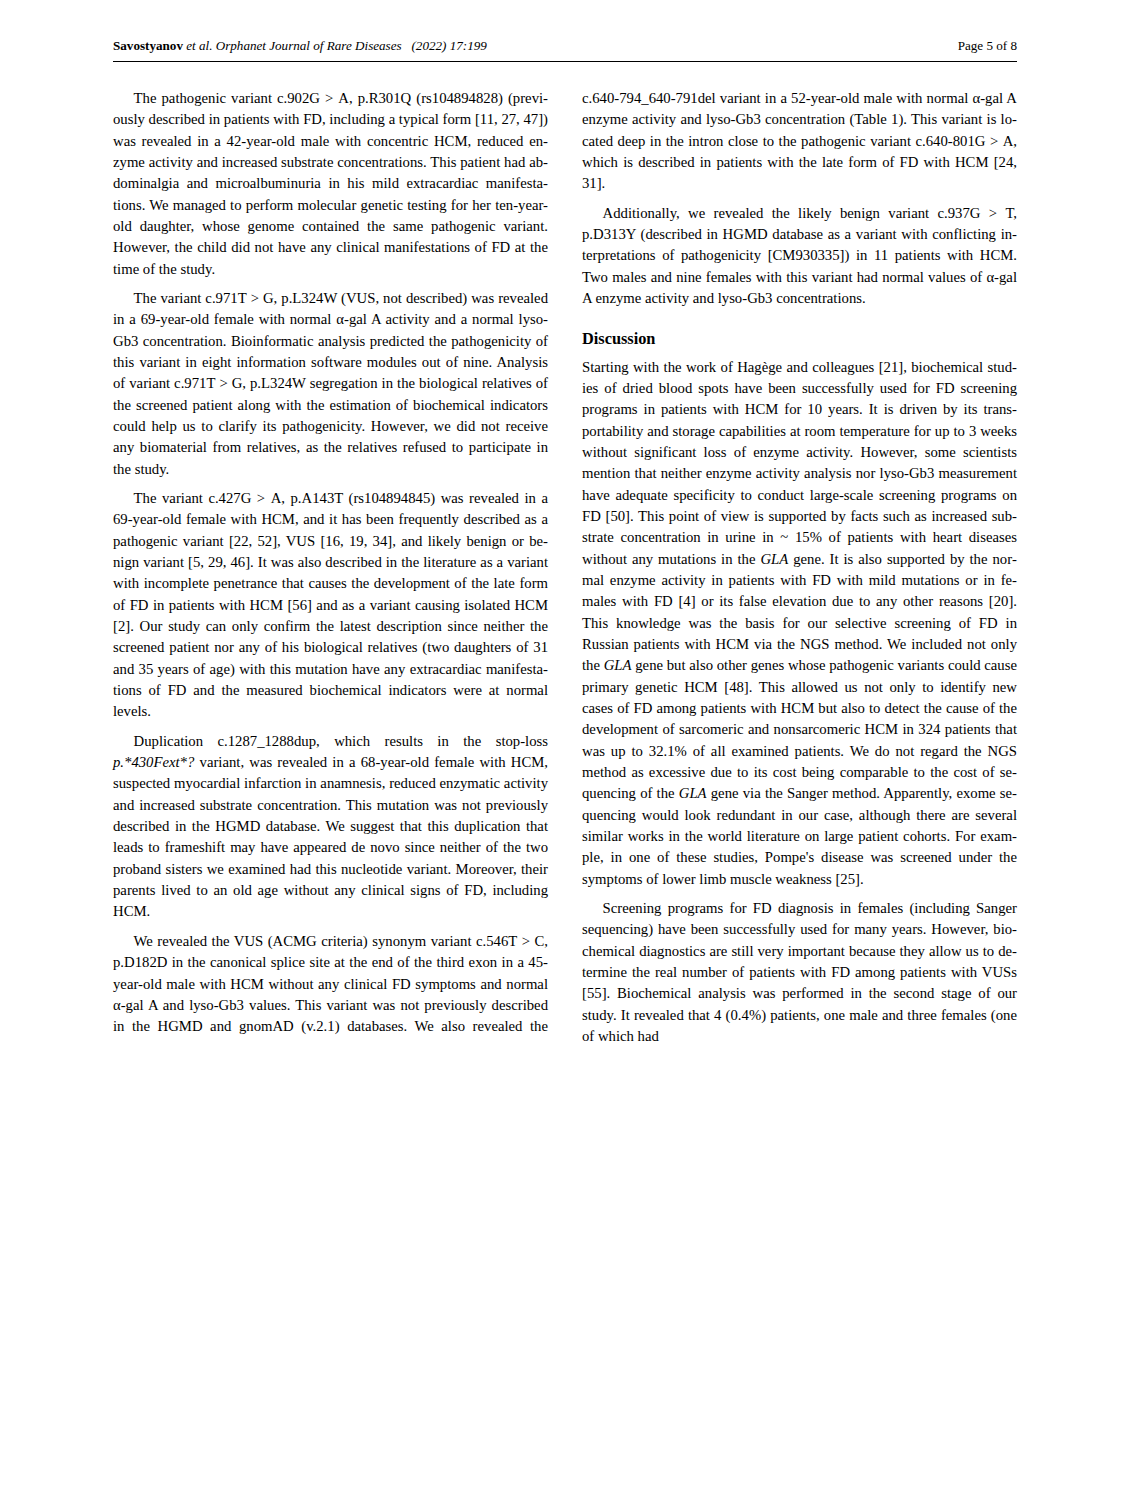Savostyanov et al. Orphanet Journal of Rare Diseases (2022) 17:199
Page 5 of 8
The pathogenic variant c.902G > A, p.R301Q (rs104894828) (previously described in patients with FD, including a typical form [11, 27, 47]) was revealed in a 42-year-old male with concentric HCM, reduced enzyme activity and increased substrate concentrations. This patient had abdominalgia and microalbuminuria in his mild extracardiac manifestations. We managed to perform molecular genetic testing for her ten-year-old daughter, whose genome contained the same pathogenic variant. However, the child did not have any clinical manifestations of FD at the time of the study.
The variant c.971T > G, p.L324W (VUS, not described) was revealed in a 69-year-old female with normal α-gal A activity and a normal lyso-Gb3 concentration. Bioinformatic analysis predicted the pathogenicity of this variant in eight information software modules out of nine. Analysis of variant c.971T > G, p.L324W segregation in the biological relatives of the screened patient along with the estimation of biochemical indicators could help us to clarify its pathogenicity. However, we did not receive any biomaterial from relatives, as the relatives refused to participate in the study.
The variant c.427G > A, p.A143T (rs104894845) was revealed in a 69-year-old female with HCM, and it has been frequently described as a pathogenic variant [22, 52], VUS [16, 19, 34], and likely benign or benign variant [5, 29, 46]. It was also described in the literature as a variant with incomplete penetrance that causes the development of the late form of FD in patients with HCM [56] and as a variant causing isolated HCM [2]. Our study can only confirm the latest description since neither the screened patient nor any of his biological relatives (two daughters of 31 and 35 years of age) with this mutation have any extracardiac manifestations of FD and the measured biochemical indicators were at normal levels.
Duplication c.1287_1288dup, which results in the stop-loss p.*430Fext*? variant, was revealed in a 68-year-old female with HCM, suspected myocardial infarction in anamnesis, reduced enzymatic activity and increased substrate concentration. This mutation was not previously described in the HGMD database. We suggest that this duplication that leads to frameshift may have appeared de novo since neither of the two proband sisters we examined had this nucleotide variant. Moreover, their parents lived to an old age without any clinical signs of FD, including HCM.
We revealed the VUS (ACMG criteria) synonym variant c.546T > C, p.D182D in the canonical splice site at the end of the third exon in a 45-year-old male with HCM without any clinical FD symptoms and normal α-gal A and lyso-Gb3 values. This variant was not previously described in the HGMD and gnomAD (v.2.1) databases. We also revealed the c.640-794_640-791del variant in a 52-year-old male with normal α-gal A enzyme activity and lyso-Gb3 concentration (Table 1). This variant is located deep in the intron close to the pathogenic variant c.640-801G > A, which is described in patients with the late form of FD with HCM [24, 31].
Additionally, we revealed the likely benign variant c.937G > T, p.D313Y (described in HGMD database as a variant with conflicting interpretations of pathogenicity [CM930335]) in 11 patients with HCM. Two males and nine females with this variant had normal values of α-gal A enzyme activity and lyso-Gb3 concentrations.
Discussion
Starting with the work of Hagège and colleagues [21], biochemical studies of dried blood spots have been successfully used for FD screening programs in patients with HCM for 10 years. It is driven by its transportability and storage capabilities at room temperature for up to 3 weeks without significant loss of enzyme activity. However, some scientists mention that neither enzyme activity analysis nor lyso-Gb3 measurement have adequate specificity to conduct large-scale screening programs on FD [50]. This point of view is supported by facts such as increased substrate concentration in urine in ~ 15% of patients with heart diseases without any mutations in the GLA gene. It is also supported by the normal enzyme activity in patients with FD with mild mutations or in females with FD [4] or its false elevation due to any other reasons [20]. This knowledge was the basis for our selective screening of FD in Russian patients with HCM via the NGS method. We included not only the GLA gene but also other genes whose pathogenic variants could cause primary genetic HCM [48]. This allowed us not only to identify new cases of FD among patients with HCM but also to detect the cause of the development of sarcomeric and nonsarcomeric HCM in 324 patients that was up to 32.1% of all examined patients. We do not regard the NGS method as excessive due to its cost being comparable to the cost of sequencing of the GLA gene via the Sanger method. Apparently, exome sequencing would look redundant in our case, although there are several similar works in the world literature on large patient cohorts. For example, in one of these studies, Pompe's disease was screened under the symptoms of lower limb muscle weakness [25].
Screening programs for FD diagnosis in females (including Sanger sequencing) have been successfully used for many years. However, biochemical diagnostics are still very important because they allow us to determine the real number of patients with FD among patients with VUSs [55]. Biochemical analysis was performed in the second stage of our study. It revealed that 4 (0.4%) patients, one male and three females (one of which had